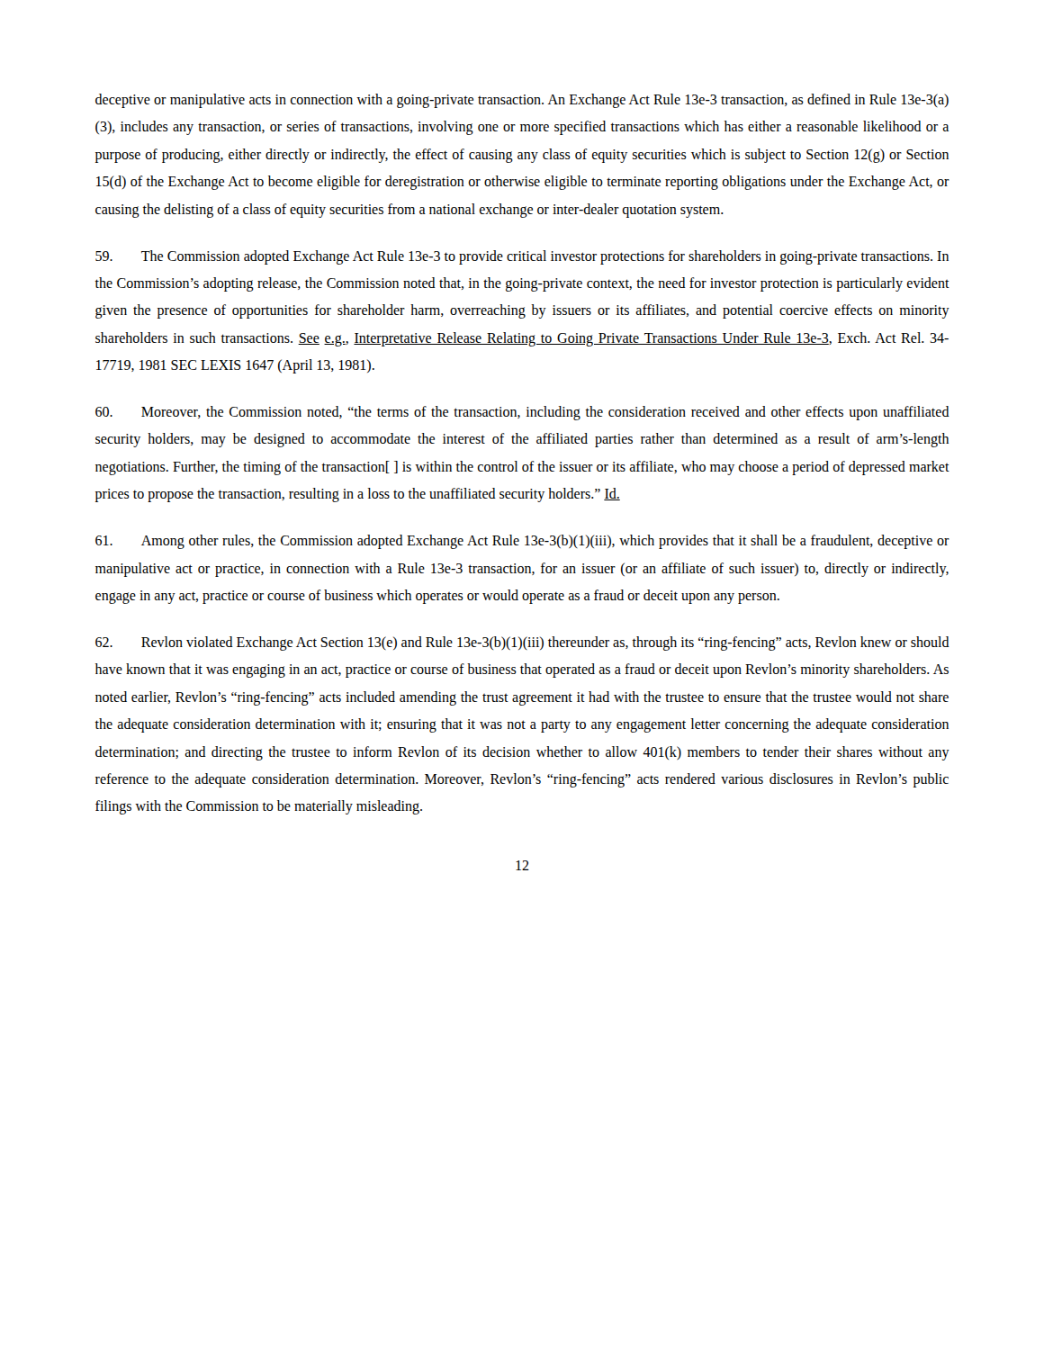deceptive or manipulative acts in connection with a going-private transaction. An Exchange Act Rule 13e-3 transaction, as defined in Rule 13e-3(a)(3), includes any transaction, or series of transactions, involving one or more specified transactions which has either a reasonable likelihood or a purpose of producing, either directly or indirectly, the effect of causing any class of equity securities which is subject to Section 12(g) or Section 15(d) of the Exchange Act to become eligible for deregistration or otherwise eligible to terminate reporting obligations under the Exchange Act, or causing the delisting of a class of equity securities from a national exchange or inter-dealer quotation system.
59. The Commission adopted Exchange Act Rule 13e-3 to provide critical investor protections for shareholders in going-private transactions. In the Commission’s adopting release, the Commission noted that, in the going-private context, the need for investor protection is particularly evident given the presence of opportunities for shareholder harm, overreaching by issuers or its affiliates, and potential coercive effects on minority shareholders in such transactions. See e.g., Interpretative Release Relating to Going Private Transactions Under Rule 13e-3, Exch. Act Rel. 34-17719, 1981 SEC LEXIS 1647 (April 13, 1981).
60. Moreover, the Commission noted, “the terms of the transaction, including the consideration received and other effects upon unaffiliated security holders, may be designed to accommodate the interest of the affiliated parties rather than determined as a result of arm’s-length negotiations. Further, the timing of the transaction[ ] is within the control of the issuer or its affiliate, who may choose a period of depressed market prices to propose the transaction, resulting in a loss to the unaffiliated security holders.” Id.
61. Among other rules, the Commission adopted Exchange Act Rule 13e-3(b)(1)(iii), which provides that it shall be a fraudulent, deceptive or manipulative act or practice, in connection with a Rule 13e-3 transaction, for an issuer (or an affiliate of such issuer) to, directly or indirectly, engage in any act, practice or course of business which operates or would operate as a fraud or deceit upon any person.
62. Revlon violated Exchange Act Section 13(e) and Rule 13e-3(b)(1)(iii) thereunder as, through its “ring-fencing” acts, Revlon knew or should have known that it was engaging in an act, practice or course of business that operated as a fraud or deceit upon Revlon’s minority shareholders. As noted earlier, Revlon’s “ring-fencing” acts included amending the trust agreement it had with the trustee to ensure that the trustee would not share the adequate consideration determination with it; ensuring that it was not a party to any engagement letter concerning the adequate consideration determination; and directing the trustee to inform Revlon of its decision whether to allow 401(k) members to tender their shares without any reference to the adequate consideration determination. Moreover, Revlon’s “ring-fencing” acts rendered various disclosures in Revlon’s public filings with the Commission to be materially misleading.
12